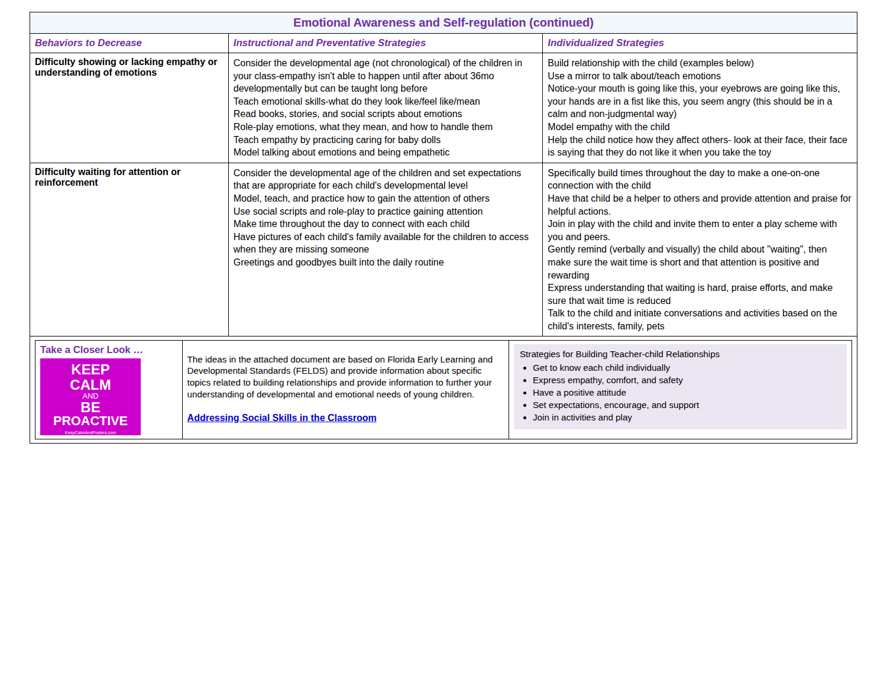| Emotional Awareness and Self-regulation (continued) |
| Behaviors to Decrease | Instructional and Preventative Strategies | Individualized Strategies |
| Difficulty showing or lacking empathy or understanding of emotions | Consider the developmental age (not chronological) of the children in your class-empathy isn't able to happen until after about 36mo developmentally but can be taught long before Teach emotional skills-what do they look like/feel like/mean Read books, stories, and social scripts about emotions Role-play emotions, what they mean, and how to handle them Teach empathy by practicing caring for baby dolls Model talking about emotions and being empathetic | Build relationship with the child (examples below) Use a mirror to talk about/teach emotions Notice-your mouth is going like this, your eyebrows are going like this, your hands are in a fist like this, you seem angry (this should be in a calm and non-judgmental way) Model empathy with the child Help the child notice how they affect others- look at their face, their face is saying that they do not like it when you take the toy |
| Difficulty waiting for attention or reinforcement | Consider the developmental age of the children and set expectations that are appropriate for each child's developmental level Model, teach, and practice how to gain the attention of others Use social scripts and role-play to practice gaining attention Make time throughout the day to connect with each child Have pictures of each child's family available for the children to access when they are missing someone Greetings and goodbyes built into the daily routine | Specifically build times throughout the day to make a one-on-one connection with the child Have that child be a helper to others and provide attention and praise for helpful actions. Join in play with the child and invite them to enter a play scheme with you and peers. Gently remind (verbally and visually) the child about "waiting", then make sure the wait time is short and that attention is positive and rewarding Express understanding that waiting is hard, praise efforts, and make sure that wait time is reduced Talk to the child and initiate conversations and activities based on the child's interests, family, pets |
| / Take a Closer Look … KEEP CALM AND BE PROACTIVE KeepCalmAndPosters.com / The ideas in the attached document are based on Florida Early Learning and Developmental Standards (FELDS) and provide information about specific topics related to building relationships and provide information to further your understanding of developmental and emotional needs of young children. Addressing Social Skills in the Classroom / Strategies for Building Teacher-child Relationships Get to know each child individually Express empathy, comfort, and safety Have a positive attitude Set expectations, encourage, and support Join in activities and play / |